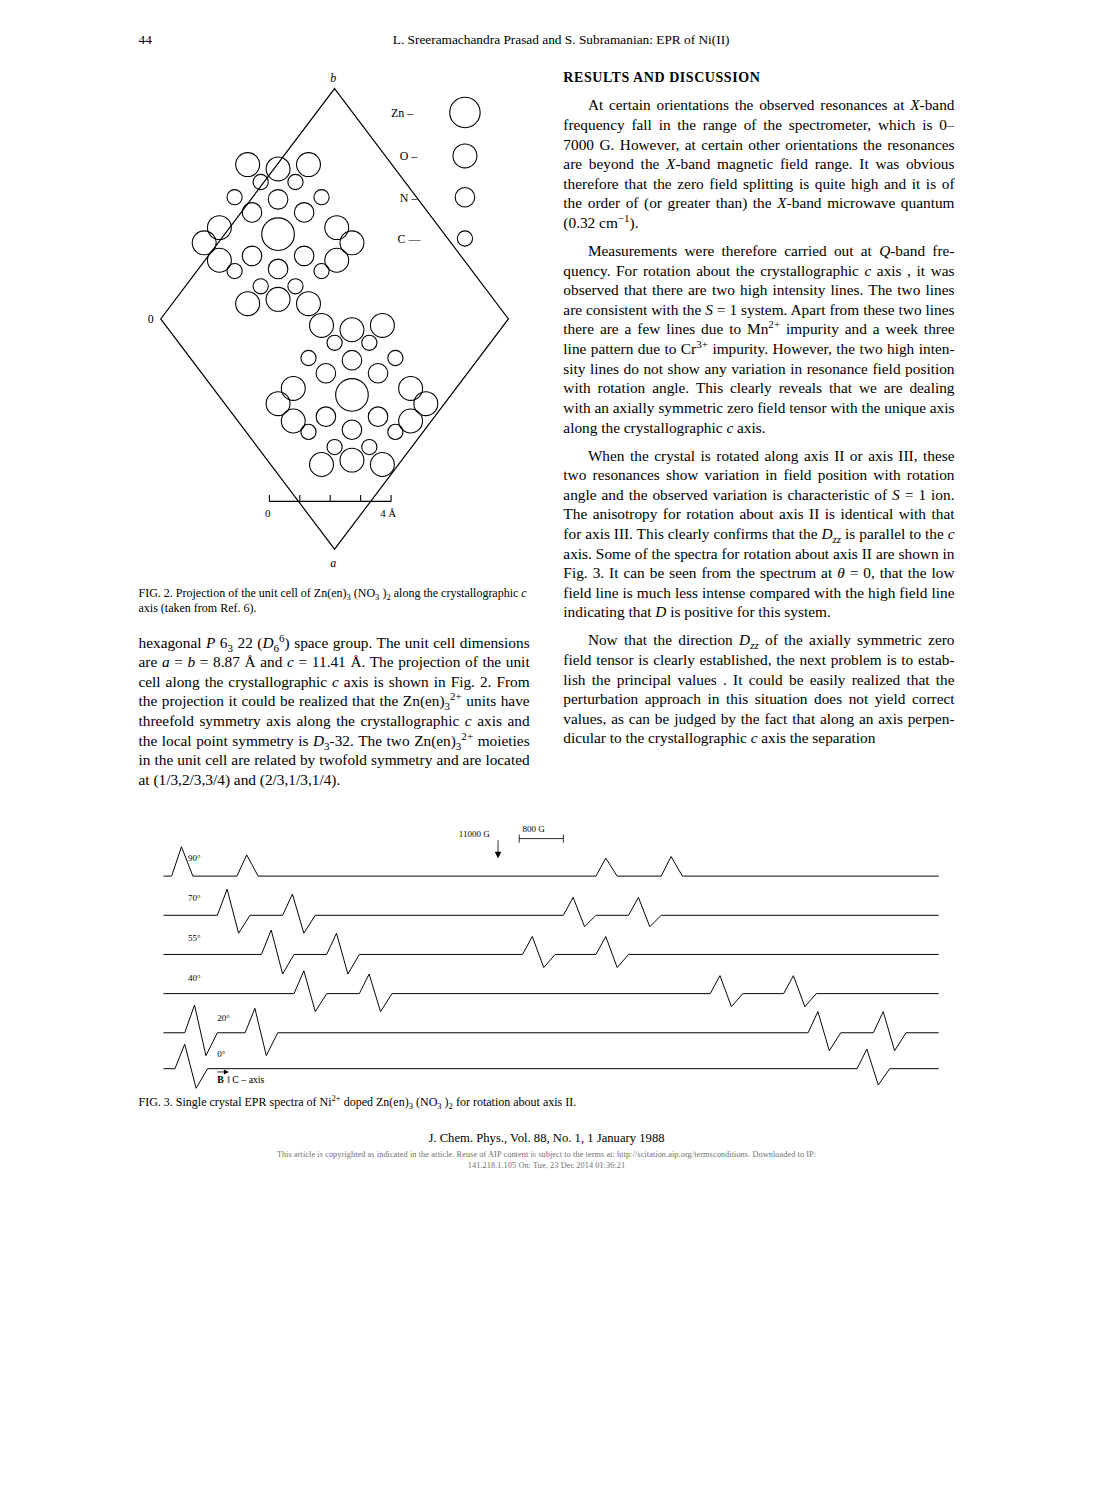44 L. Sreeramachandra Prasad and S. Subramanian: EPR of Ni(II)
b 0 a Zn – O – N – C — 0 4 Å
FIG. 2. Projection of the unit cell of Zn(en)3 (NO3 )2 along the crystallographic c axis (taken from Ref. 6).
hexagonal P 63 22 (D66) space group. The unit cell dimensions are a = b = 8.87 Å and c = 11.41 Å. The projection of the unit cell along the crystallographic c axis is shown in Fig. 2. From the projection it could be realized that the Zn(en)32+ units have threefold symmetry axis along the crystallographic c axis and the local point symmetry is D3-32. The two Zn(en)32+ moieties in the unit cell are related by twofold symmetry and are located at (1/3,2/3,3/4) and (2/3,1/3,1/4).
Results and Discussion
At certain orientations the observed resonances at X-band frequency fall in the range of the spectrometer, which is 0–7000 G. However, at certain other orientations the resonances are beyond the X-band magnetic field range. It was obvious therefore that the zero field splitting is quite high and it is of the order of (or greater than) the X-band microwave quantum (0.32 cm−1).
Measurements were therefore carried out at Q-band frequency. For rotation about the crystallographic c axis , it was observed that there are two high intensity lines. The two lines are consistent with the S = 1 system. Apart from these two lines there are a few lines due to Mn2+ impurity and a week three line pattern due to Cr3+ impurity. However, the two high intensity lines do not show any variation in resonance field position with rotation angle. This clearly reveals that we are dealing with an axially symmetric zero field tensor with the unique axis along the crystallographic c axis.
When the crystal is rotated along axis II or axis III, these two resonances show variation in field position with rotation angle and the observed variation is characteristic of S = 1 ion. The anisotropy for rotation about axis II is identical with that for axis III. This clearly confirms that the Dzz is parallel to the c axis. Some of the spectra for rotation about axis II are shown in Fig. 3. It can be seen from the spectrum at θ = 0, that the low field line is much less intense compared with the high field line indicating that D is positive for this system.
Now that the direction Dzz of the axially symmetric zero field tensor is clearly established, the next problem is to establish the principal values . It could be easily realized that the perturbation approach in this situation does not yield correct values, as can be judged by the fact that along an axis perpendicular to the crystallographic c axis the separation
11000 G 800 G 90° 70° 55° 40° 20° 0° B ‖ C – axis
FIG. 3. Single crystal EPR spectra of Ni2+ doped Zn(en)3 (NO3 )2 for rotation about axis II.
J. Chem. Phys., Vol. 88, No. 1, 1 January 1988
This article is copyrighted as indicated in the article. Reuse of AIP content is subject to the terms at: http://scitation.aip.org/termsconditions. Downloaded to IP:
141.218.1.105 On: Tue, 23 Dec 2014 01:36:21